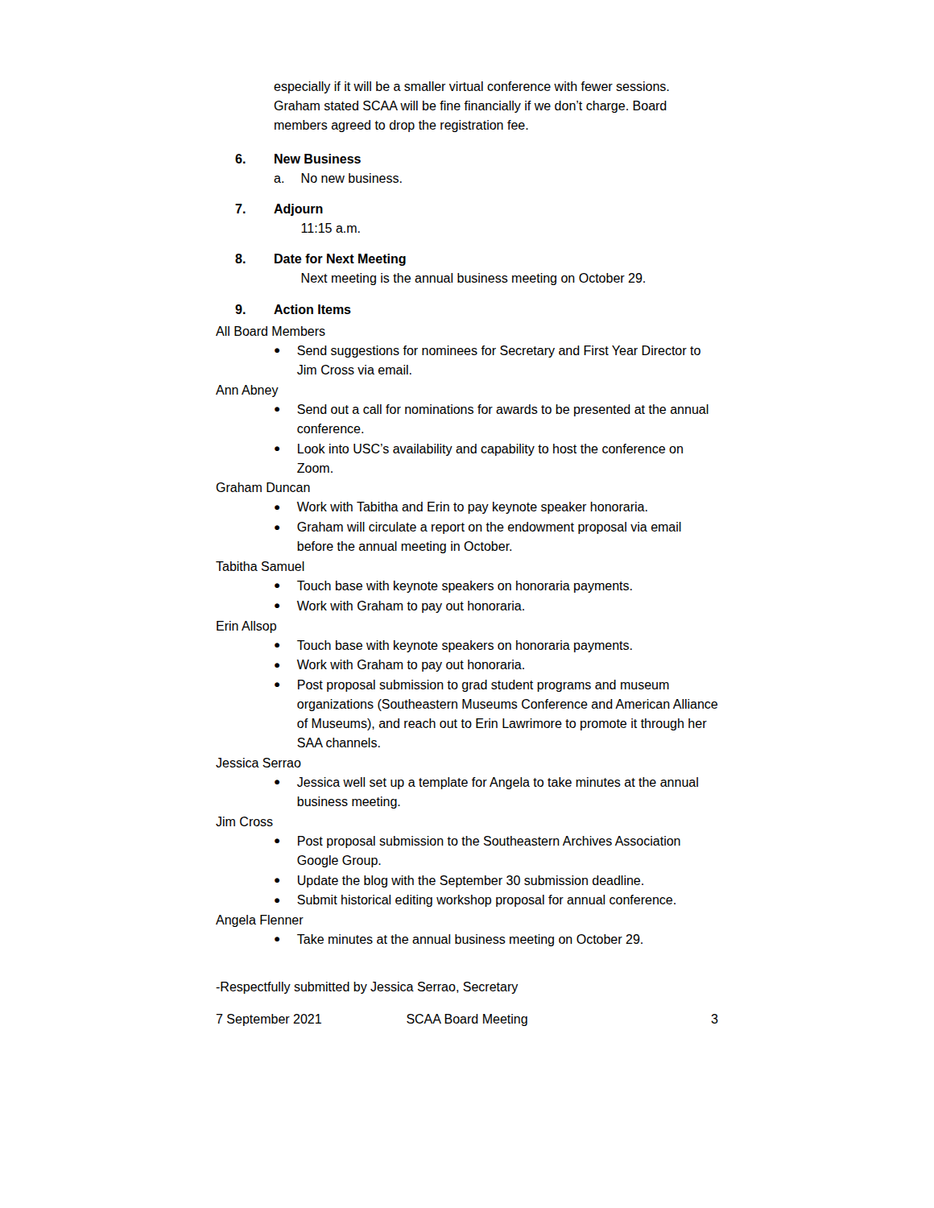especially if it will be a smaller virtual conference with fewer sessions. Graham stated SCAA will be fine financially if we don’t charge. Board members agreed to drop the registration fee.
6. New Business
No new business.
7. Adjourn
11:15 a.m.
8. Date for Next Meeting
Next meeting is the annual business meeting on October 29.
9. Action Items
All Board Members
Send suggestions for nominees for Secretary and First Year Director to Jim Cross via email.
Ann Abney
Send out a call for nominations for awards to be presented at the annual conference.
Look into USC’s availability and capability to host the conference on Zoom.
Graham Duncan
Work with Tabitha and Erin to pay keynote speaker honoraria.
Graham will circulate a report on the endowment proposal via email before the annual meeting in October.
Tabitha Samuel
Touch base with keynote speakers on honoraria payments.
Work with Graham to pay out honoraria.
Erin Allsop
Touch base with keynote speakers on honoraria payments.
Work with Graham to pay out honoraria.
Post proposal submission to grad student programs and museum organizations (Southeastern Museums Conference and American Alliance of Museums), and reach out to Erin Lawrimore to promote it through her SAA channels.
Jessica Serrao
Jessica well set up a template for Angela to take minutes at the annual business meeting.
Jim Cross
Post proposal submission to the Southeastern Archives Association Google Group.
Update the blog with the September 30 submission deadline.
Submit historical editing workshop proposal for annual conference.
Angela Flenner
Take minutes at the annual business meeting on October 29.
-Respectfully submitted by Jessica Serrao, Secretary
7 September 2021
SCAA Board Meeting
3